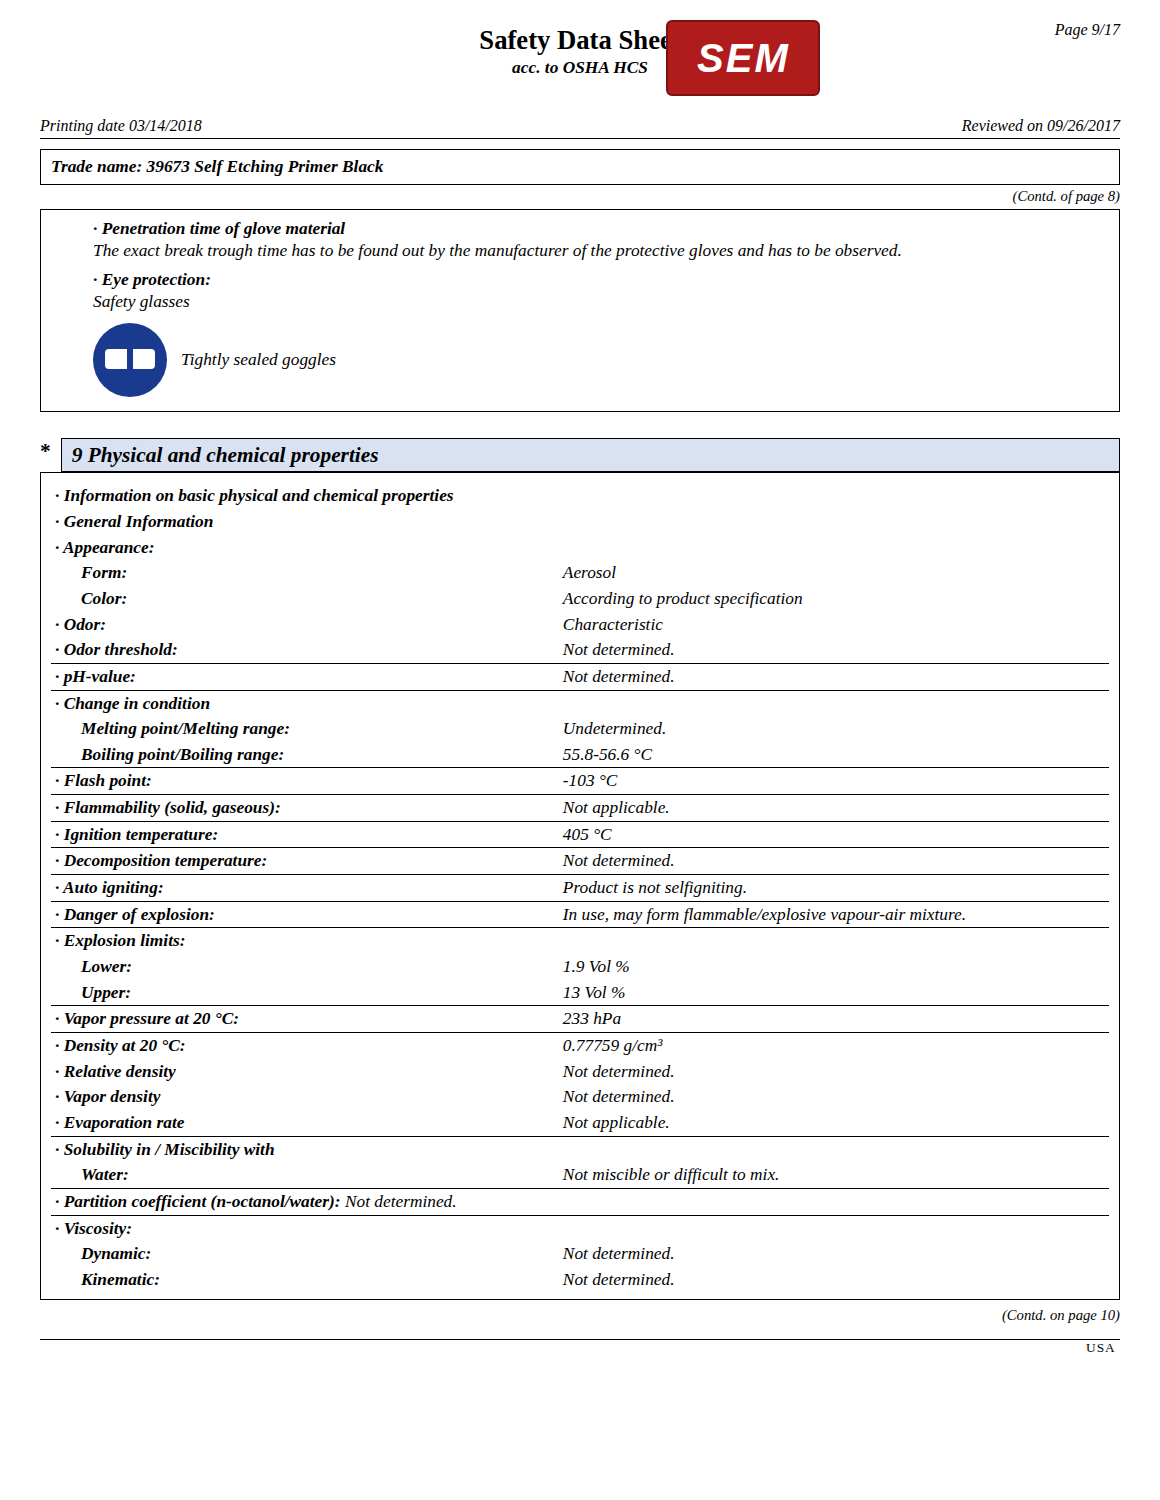Page 9/17
SEM
Safety Data Sheet
acc. to OSHA HCS
Printing date 03/14/2018 Reviewed on 09/26/2017
Trade name: 39673 Self Etching Primer Black
(Contd. of page 8)
· Penetration time of glove material
The exact break trough time has to be found out by the manufacturer of the protective gloves and has to be observed.
· Eye protection:
Safety glasses
Tightly sealed goggles
*
9 Physical and chemical properties
| · Information on basic physical and chemical properties |
| · General Information |
| · Appearance: |
| Form: | Aerosol |
| Color: | According to product specification |
| · Odor: | Characteristic |
| · Odor threshold: | Not determined. |
| · pH-value: | Not determined. |
| · Change in condition |
| Melting point/Melting range: | Undetermined. |
| Boiling point/Boiling range: | 55.8-56.6 °C |
| · Flash point: | -103 °C |
| · Flammability (solid, gaseous): | Not applicable. |
| · Ignition temperature: | 405 °C |
| · Decomposition temperature: | Not determined. |
| · Auto igniting: | Product is not selfigniting. |
| · Danger of explosion: | In use, may form flammable/explosive vapour-air mixture. |
| · Explosion limits: |
| Lower: | 1.9 Vol % |
| Upper: | 13 Vol % |
| · Vapor pressure at 20 °C: | 233 hPa |
| · Density at 20 °C: | 0.77759 g/cm³ |
| · Relative density | Not determined. |
| · Vapor density | Not determined. |
| · Evaporation rate | Not applicable. |
| · Solubility in / Miscibility with |
| Water: | Not miscible or difficult to mix. |
| · Partition coefficient (n-octanol/water): Not determined. |
| · Viscosity: |
| Dynamic: | Not determined. |
| Kinematic: | Not determined. |
(Contd. on page 10)
USA